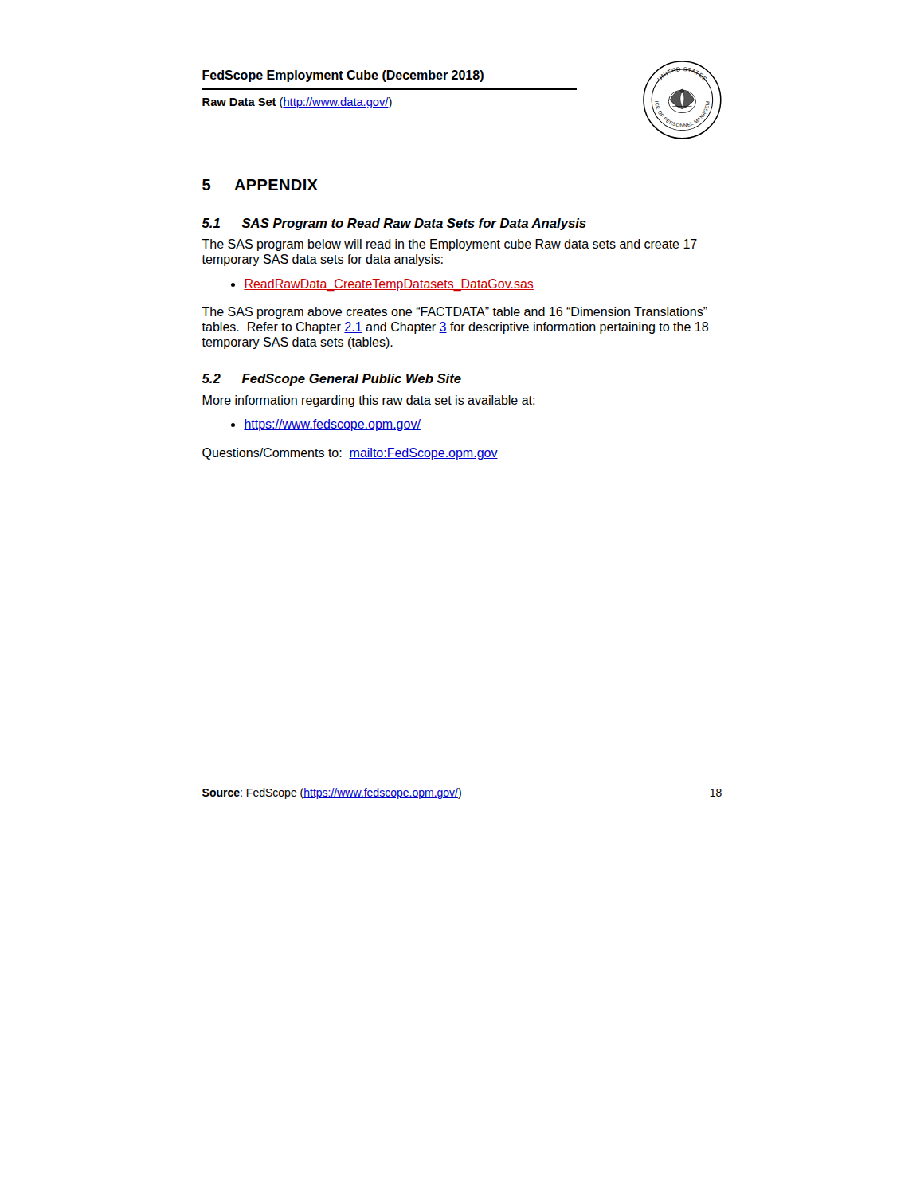FedScope Employment Cube (December 2018)
Raw Data Set (http://www.data.gov/)
UNITED STATES OFFICE OF PERSONNEL MANAGEMENT
5 APPENDIX
5.1 SAS Program to Read Raw Data Sets for Data Analysis
The SAS program below will read in the Employment cube Raw data sets and create 17 temporary SAS data sets for data analysis:
ReadRawData_CreateTempDatasets_DataGov.sas
The SAS program above creates one “FACTDATA” table and 16 “Dimension Translations” tables. Refer to Chapter 2.1 and Chapter 3 for descriptive information pertaining to the 18 temporary SAS data sets (tables).
5.2 FedScope General Public Web Site
More information regarding this raw data set is available at:
https://www.fedscope.opm.gov/
Questions/Comments to: mailto:FedScope.opm.gov
Source: FedScope (https://www.fedscope.opm.gov/)
18